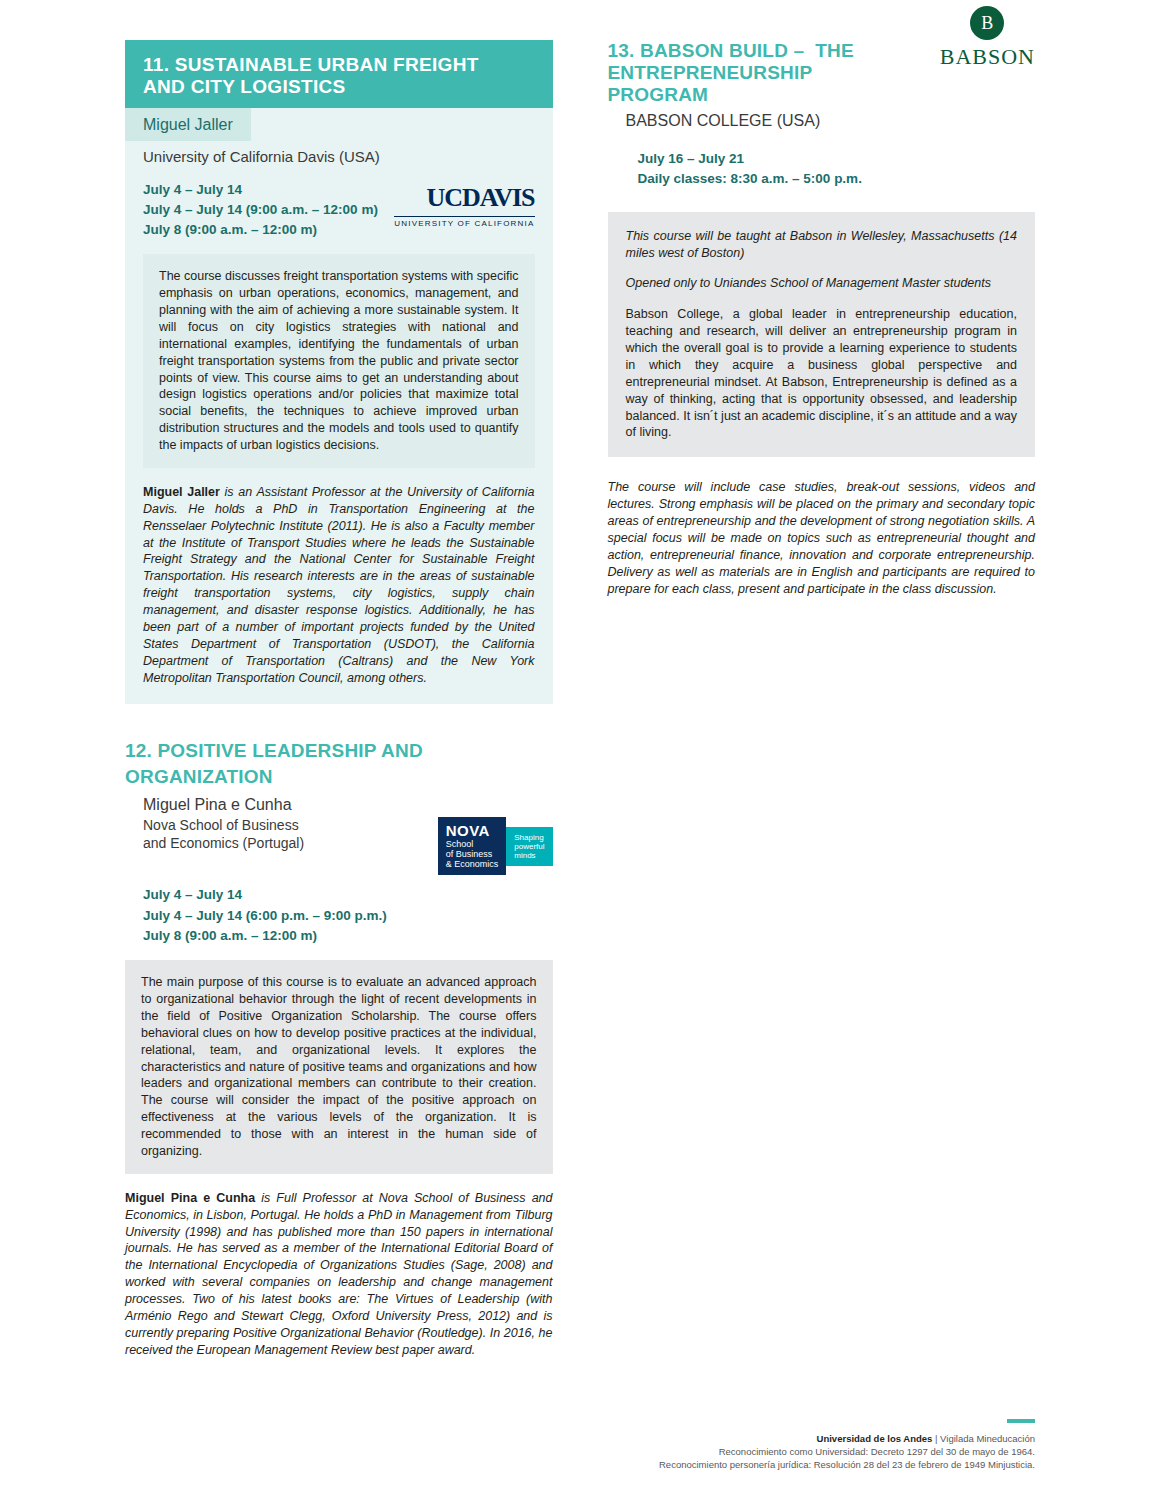11. Sustainable Urban Freight
and City Logistics
Miguel Jaller
University of California Davis (USA)
July 4 – July 14
July 4 – July 14 (9:00 a.m. – 12:00 m)
July 8 (9:00 a.m. – 12:00 m)
UCDAVIS
UNIVERSITY OF CALIFORNIA
The course discusses freight transportation systems with specific emphasis on urban operations, economics, management, and planning with the aim of achieving a more sustainable system. It will focus on city logistics strategies with national and international examples, identifying the fundamentals of urban freight transportation systems from the public and private sector points of view. This course aims to get an understanding about design logistics operations and/or policies that maximize total social benefits, the techniques to achieve improved urban distribution structures and the models and tools used to quantify the impacts of urban logistics decisions.
Miguel Jaller is an Assistant Professor at the University of California Davis. He holds a PhD in Transportation Engineering at the Rensselaer Polytechnic Institute (2011). He is also a Faculty member at the Institute of Transport Studies where he leads the Sustainable Freight Strategy and the National Center for Sustainable Freight Transportation. His research interests are in the areas of sustainable freight transportation systems, city logistics, supply chain management, and disaster response logistics. Additionally, he has been part of a number of important projects funded by the United States Department of Transportation (USDOT), the California Department of Transportation (Caltrans) and the New York Metropolitan Transportation Council, among others.
12. Positive Leadership and Organization
Miguel Pina e Cunha
Nova School of Business
and Economics (Portugal)
NOVA
School
of Business
& Economics Shaping
powerful
minds
July 4 – July 14
July 4 – July 14 (6:00 p.m. – 9:00 p.m.)
July 8 (9:00 a.m. – 12:00 m)
The main purpose of this course is to evaluate an advanced approach to organizational behavior through the light of recent developments in the field of Positive Organization Scholarship. The course offers behavioral clues on how to develop positive practices at the individual, relational, team, and organizational levels. It explores the characteristics and nature of positive teams and organizations and how leaders and organizational members can contribute to their creation. The course will consider the impact of the positive approach on effectiveness at the various levels of the organization. It is recommended to those with an interest in the human side of organizing.
Miguel Pina e Cunha is Full Professor at Nova School of Business and Economics, in Lisbon, Portugal. He holds a PhD in Management from Tilburg University (1998) and has published more than 150 papers in international journals. He has served as a member of the International Editorial Board of the International Encyclopedia of Organizations Studies (Sage, 2008) and worked with several companies on leadership and change management processes. Two of his latest books are: The Virtues of Leadership (with Arménio Rego and Stewart Clegg, Oxford University Press, 2012) and is currently preparing Positive Organizational Behavior (Routledge). In 2016, he received the European Management Review best paper award.
B
BABSON
13. Babson Build – The Entrepreneurship
Program
Babson College (USA)
July 16 – July 21
Daily classes: 8:30 a.m. – 5:00 p.m.
This course will be taught at Babson in Wellesley, Massachusetts (14 miles west of Boston)
Opened only to Uniandes School of Management Master students
Babson College, a global leader in entrepreneurship education, teaching and research, will deliver an entrepreneurship program in which the overall goal is to provide a learning experience to students in which they acquire a business global perspective and entrepreneurial mindset. At Babson, Entrepreneurship is defined as a way of thinking, acting that is opportunity obsessed, and leadership balanced. It isn´t just an academic discipline, it´s an attitude and a way of living.
The course will include case studies, break-out sessions, videos and lectures. Strong emphasis will be placed on the primary and secondary topic areas of entrepreneurship and the development of strong negotiation skills. A special focus will be made on topics such as entrepreneurial thought and action, entrepreneurial finance, innovation and corporate entrepreneurship. Delivery as well as materials are in English and participants are required to prepare for each class, present and participate in the class discussion.
Universidad de los Andes | Vigilada Mineducación
Reconocimiento como Universidad: Decreto 1297 del 30 de mayo de 1964.
Reconocimiento personería jurídica: Resolución 28 del 23 de febrero de 1949 Minjusticia.